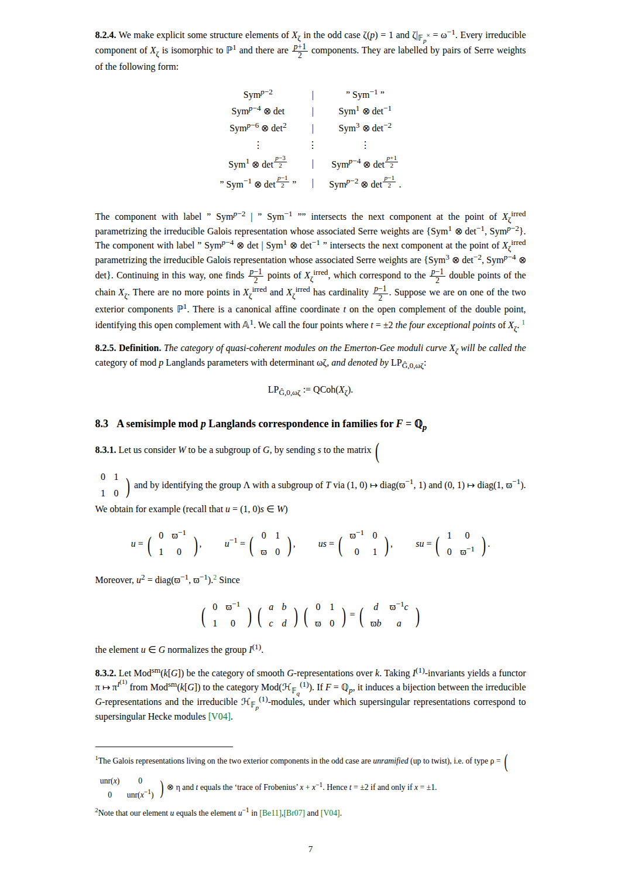8.2.4. We make explicit some structure elements of Xζ in the odd case ζ(p) = 1 and ζ|𝔽p× = ω−1. Every irreducible component of Xζ is isomorphic to ℙ1 and there are p+12 components. They are labelled by pairs of Serre weights of the following form:
| Sym p −2 | / | ” Sym −1 ” |
| Sym p −4 ⊗ det | / | Sym 1 ⊗ det −1 |
| Sym p −6 ⊗ det 2 | / | Sym 3 ⊗ det −2 |
| ⋮ | ⋮ | ⋮ |
| Sym 1 ⊗ det p −3 2 | / | Sym p −4 ⊗ det p +1 2 |
| ” Sym −1 ⊗ det p −1 2 ” | / | Sym p −2 ⊗ det p −1 2 . |
The component with label ” Symp−2 | ” Sym−1 ”” intersects the next component at the point of Xζirred parametrizing the irreducible Galois representation whose associated Serre weights are {Sym1 ⊗ det−1, Symp−2}. The component with label ” Symp−4 ⊗ det | Sym1 ⊗ det−1 ” intersects the next component at the point of Xζirred parametrizing the irreducible Galois representation whose associated Serre weights are {Sym3 ⊗ det−2, Symp−4 ⊗ det}. Continuing in this way, one finds p−12 points of Xζirred, which correspond to the p−12 double points of the chain Xζ. There are no more points in Xζirred and Xζirred has cardinality p−12. Suppose we are on one of the two exterior components ℙ1. There is a canonical affine coordinate t on the open complement of the double point, identifying this open complement with 𝔸1. We call the four points where t = ±2 the four exceptional points of Xζ. 1
8.2.5. Definition. The category of quasi-coherent modules on the Emerton-Gee moduli curve Xζ will be called the category of mod p Langlands parameters with determinant ωζ, and denoted by LPĜ,0,ωζ:
LPĜ,0,ωζ := QCoh(Xζ).
8.3 A semisimple mod p Langlands correspondence in families for F = ℚp
8.3.1. Let us consider W to be a subgroup of G, by sending s to the matrix (
| 0 | 1 |
| 1 | 0 |
) and by identifying the group Λ with a subgroup of T via (1, 0) ↦ diag(ϖ−1, 1) and (0, 1) ↦ diag(1, ϖ−1). We obtain for example (recall that u = (1, 0)s ∈ W)
u = (
| 0 | ϖ −1 |
| 1 | 0 |
), u−1 = (
| 0 | 1 |
| ϖ | 0 |
), us = (
| ϖ −1 | 0 |
| 0 | 1 |
), su = (
| 1 | 0 |
| 0 | ϖ −1 |
).
Moreover, u2 = diag(ϖ−1, ϖ−1).2 Since
(
| 0 | ϖ −1 |
| 1 | 0 |
) (
| a | b |
| c | d |
) (
| 0 | 1 |
| ϖ | 0 |
) = (
| d | ϖ −1 c |
| ϖ b | a |
)
the element u ∈ G normalizes the group I(1).
8.3.2. Let Modsm(k[G]) be the category of smooth G-representations over k. Taking I(1)-invariants yields a functor π ↦ πI(1) from Modsm(k[G]) to the category Mod(ℋ𝔽q(1)). If F = ℚp, it induces a bijection between the irreducible G-representations and the irreducible ℋ𝔽p(1)-modules, under which supersingular representations correspond to supersingular Hecke modules [V04].
1 The Galois representations living on the two exterior components in the odd case are unramified (up to twist), i.e. of type ρ = (
| unr( x ) | 0 |
| 0 | unr( x −1 ) |
) ⊗ η and t equals the ‘trace of Frobenius’ x + x−1. Hence t = ±2 if and only if x = ±1.
2 Note that our element u equals the element u−1 in [Be11],[Br07] and [V04].
7